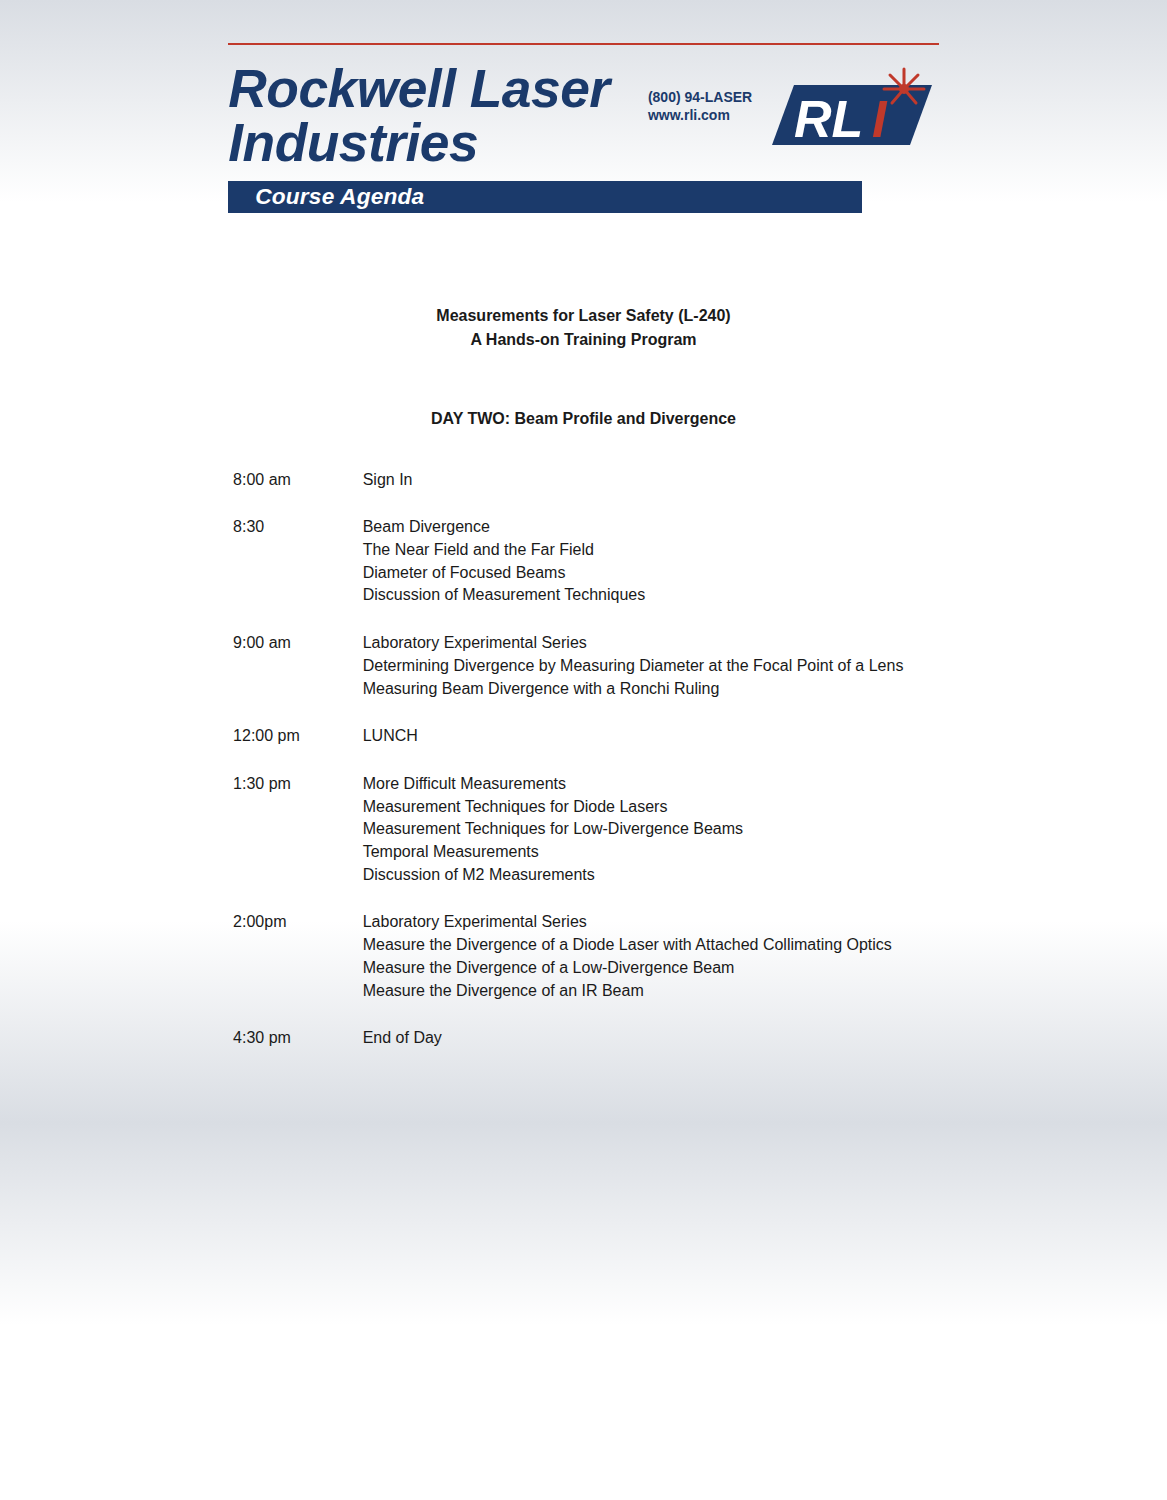Rockwell Laser Industries
(800) 94-LASER
www.rli.com
RLI logo RL I
Course Agenda
Measurements for Laser Safety (L-240)
A Hands-on Training Program
DAY TWO: Beam Profile and Divergence
| 8:00 am | Sign In |
| 8:30 | Beam Divergence The Near Field and the Far Field Diameter of Focused Beams Discussion of Measurement Techniques |
| 9:00 am | Laboratory Experimental Series Determining Divergence by Measuring Diameter at the Focal Point of a Lens Measuring Beam Divergence with a Ronchi Ruling |
| 12:00 pm | LUNCH |
| 1:30 pm | More Difficult Measurements Measurement Techniques for Diode Lasers Measurement Techniques for Low-Divergence Beams Temporal Measurements Discussion of M2 Measurements |
| 2:00pm | Laboratory Experimental Series Measure the Divergence of a Diode Laser with Attached Collimating Optics Measure the Divergence of a Low-Divergence Beam Measure the Divergence of an IR Beam |
| 4:30 pm | End of Day |